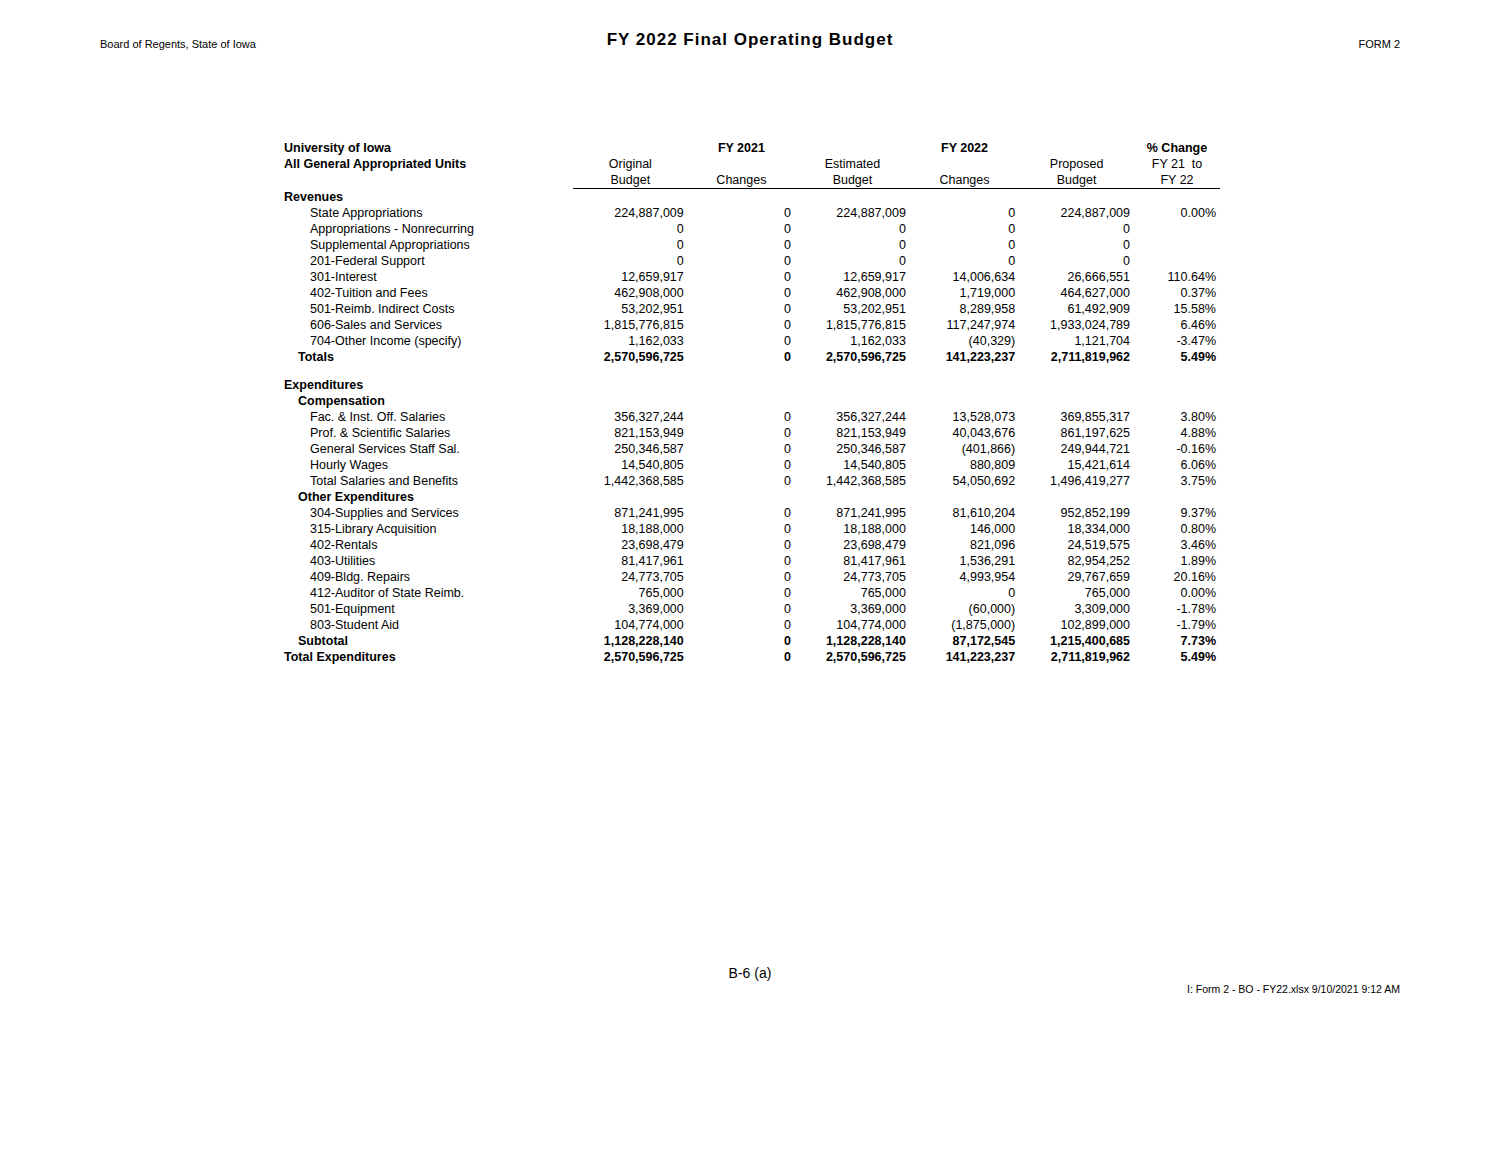Board of Regents, State of Iowa
FY 2022 Final Operating Budget
FORM 2
| University of Iowa | | FY 2021 | | FY 2022 | | % Change |
| All General Appropriated Units | Original | | Estimated | | Proposed | FY 21 to |
| | Budget | Changes | Budget | Changes | Budget | FY 22 |
| Revenues | | | | | | |
| State Appropriations | 224,887,009 | 0 | 224,887,009 | 0 | 224,887,009 | 0.00% |
| Appropriations - Nonrecurring | 0 | 0 | 0 | 0 | 0 | |
| Supplemental Appropriations | 0 | 0 | 0 | 0 | 0 | |
| 201-Federal Support | 0 | 0 | 0 | 0 | 0 | |
| 301-Interest | 12,659,917 | 0 | 12,659,917 | 14,006,634 | 26,666,551 | 110.64% |
| 402-Tuition and Fees | 462,908,000 | 0 | 462,908,000 | 1,719,000 | 464,627,000 | 0.37% |
| 501-Reimb. Indirect Costs | 53,202,951 | 0 | 53,202,951 | 8,289,958 | 61,492,909 | 15.58% |
| 606-Sales and Services | 1,815,776,815 | 0 | 1,815,776,815 | 117,247,974 | 1,933,024,789 | 6.46% |
| 704-Other Income (specify) | 1,162,033 | 0 | 1,162,033 | (40,329) | 1,121,704 | -3.47% |
| Totals | 2,570,596,725 | 0 | 2,570,596,725 | 141,223,237 | 2,711,819,962 | 5.49% |
| Expenditures | | | | | | |
| Compensation | | | | | | |
| Fac. & Inst. Off. Salaries | 356,327,244 | 0 | 356,327,244 | 13,528,073 | 369,855,317 | 3.80% |
| Prof. & Scientific Salaries | 821,153,949 | 0 | 821,153,949 | 40,043,676 | 861,197,625 | 4.88% |
| General Services Staff Sal. | 250,346,587 | 0 | 250,346,587 | (401,866) | 249,944,721 | -0.16% |
| Hourly Wages | 14,540,805 | 0 | 14,540,805 | 880,809 | 15,421,614 | 6.06% |
| Total Salaries and Benefits | 1,442,368,585 | 0 | 1,442,368,585 | 54,050,692 | 1,496,419,277 | 3.75% |
| Other Expenditures | | | | | | |
| 304-Supplies and Services | 871,241,995 | 0 | 871,241,995 | 81,610,204 | 952,852,199 | 9.37% |
| 315-Library Acquisition | 18,188,000 | 0 | 18,188,000 | 146,000 | 18,334,000 | 0.80% |
| 402-Rentals | 23,698,479 | 0 | 23,698,479 | 821,096 | 24,519,575 | 3.46% |
| 403-Utilities | 81,417,961 | 0 | 81,417,961 | 1,536,291 | 82,954,252 | 1.89% |
| 409-Bldg. Repairs | 24,773,705 | 0 | 24,773,705 | 4,993,954 | 29,767,659 | 20.16% |
| 412-Auditor of State Reimb. | 765,000 | 0 | 765,000 | 0 | 765,000 | 0.00% |
| 501-Equipment | 3,369,000 | 0 | 3,369,000 | (60,000) | 3,309,000 | -1.78% |
| 803-Student Aid | 104,774,000 | 0 | 104,774,000 | (1,875,000) | 102,899,000 | -1.79% |
| Subtotal | 1,128,228,140 | 0 | 1,128,228,140 | 87,172,545 | 1,215,400,685 | 7.73% |
| Total Expenditures | 2,570,596,725 | 0 | 2,570,596,725 | 141,223,237 | 2,711,819,962 | 5.49% |
B-6 (a)
I: Form 2 - BO - FY22.xlsx 9/10/2021 9:12 AM